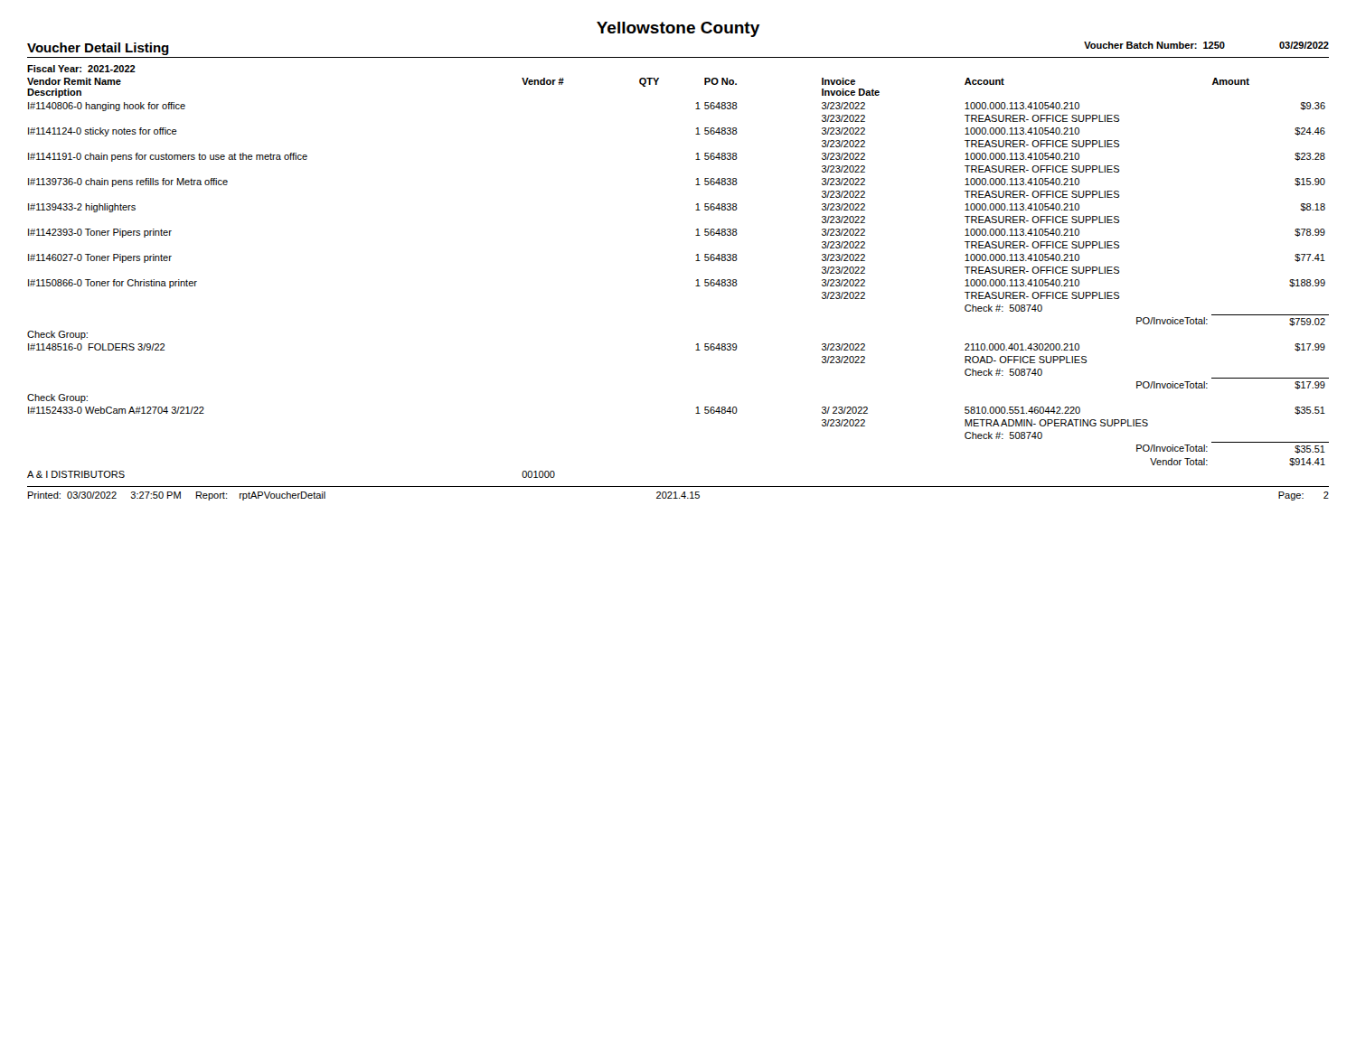Yellowstone County
Voucher Detail Listing
Voucher Batch Number: 125003/29/2022
Fiscal Year: 2021-2022
| Vendor Remit Name Description | Vendor # | QTY | PO No. | Invoice Invoice Date | Account | Amount |
| --- | --- | --- | --- | --- | --- | --- |
| I#1140806-0 hanging hook for office | | 1 | 564838 | 3/23/2022 | 1000.000.113.410540.210 | $9.36 |
| | | | | 3/23/2022 | TREASURER- OFFICE SUPPLIES | |
| I#1141124-0 sticky notes for office | | 1 | 564838 | 3/23/2022 | 1000.000.113.410540.210 | $24.46 |
| | | | | 3/23/2022 | TREASURER- OFFICE SUPPLIES | |
| I#1141191-0 chain pens for customers to use at the metra office | | 1 | 564838 | 3/23/2022 | 1000.000.113.410540.210 | $23.28 |
| | | | | 3/23/2022 | TREASURER- OFFICE SUPPLIES | |
| I#1139736-0 chain pens refills for Metra office | | 1 | 564838 | 3/23/2022 | 1000.000.113.410540.210 | $15.90 |
| | | | | 3/23/2022 | TREASURER- OFFICE SUPPLIES | |
| I#1139433-2 highlighters | | 1 | 564838 | 3/23/2022 | 1000.000.113.410540.210 | $8.18 |
| | | | | 3/23/2022 | TREASURER- OFFICE SUPPLIES | |
| I#1142393-0 Toner Pipers printer | | 1 | 564838 | 3/23/2022 | 1000.000.113.410540.210 | $78.99 |
| | | | | 3/23/2022 | TREASURER- OFFICE SUPPLIES | |
| I#1146027-0 Toner Pipers printer | | 1 | 564838 | 3/23/2022 | 1000.000.113.410540.210 | $77.41 |
| | | | | 3/23/2022 | TREASURER- OFFICE SUPPLIES | |
| I#1150866-0 Toner for Christina printer | | 1 | 564838 | 3/23/2022 | 1000.000.113.410540.210 | $188.99 |
| | | | | 3/23/2022 | TREASURER- OFFICE SUPPLIES | |
| | | | | | Check #: 508740 | |
| | | | | | PO/InvoiceTotal: | $759.02 |
| Check Group: | | | | | | |
| I#1148516-0 FOLDERS 3/9/22 | | 1 | 564839 | 3/23/2022 | 2110.000.401.430200.210 | $17.99 |
| | | | | 3/23/2022 | ROAD- OFFICE SUPPLIES | |
| | | | | | Check #: 508740 | |
| | | | | | PO/InvoiceTotal: | $17.99 |
| Check Group: | | | | | | |
| I#1152433-0 WebCam A#12704 3/21/22 | | 1 | 564840 | 3/ 23/2022 | 5810.000.551.460442.220 | $35.51 |
| | | | | 3/23/2022 | METRA ADMIN- OPERATING SUPPLIES | |
| | | | | | Check #: 508740 | |
| | | | | | PO/InvoiceTotal: | $35.51 |
| | | | | | Vendor Total: | $914.41 |
| A & I DISTRIBUTORS | 001000 | | | | | |
Printed: 03/30/2022 3:27:50 PM Report: rptAPVoucherDetail
2021.4.15
Page: 2